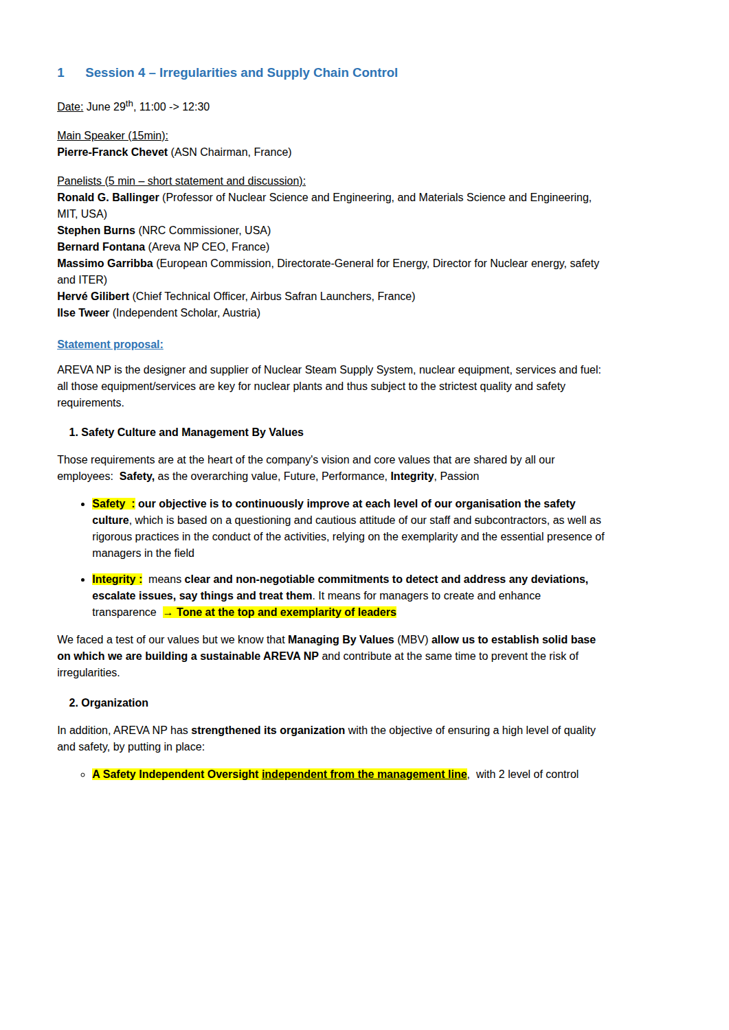1 Session 4 – Irregularities and Supply Chain Control
Date: June 29th, 11:00 -> 12:30
Main Speaker (15min):
Pierre-Franck Chevet (ASN Chairman, France)
Panelists (5 min – short statement and discussion):
Ronald G. Ballinger (Professor of Nuclear Science and Engineering, and Materials Science and Engineering, MIT, USA)
Stephen Burns (NRC Commissioner, USA)
Bernard Fontana (Areva NP CEO, France)
Massimo Garribba (European Commission, Directorate-General for Energy, Director for Nuclear energy, safety and ITER)
Hervé Gilibert (Chief Technical Officer, Airbus Safran Launchers, France)
Ilse Tweer (Independent Scholar, Austria)
Statement proposal:
AREVA NP is the designer and supplier of Nuclear Steam Supply System, nuclear equipment, services and fuel: all those equipment/services are key for nuclear plants and thus subject to the strictest quality and safety requirements.
Safety Culture and Management By Values
Those requirements are at the heart of the company's vision and core values that are shared by all our employees: Safety, as the overarching value, Future, Performance, Integrity, Passion
Safety : our objective is to continuously improve at each level of our organisation the safety culture, which is based on a questioning and cautious attitude of our staff and subcontractors, as well as rigorous practices in the conduct of the activities, relying on the exemplarity and the essential presence of managers in the field
Integrity : means clear and non-negotiable commitments to detect and address any deviations, escalate issues, say things and treat them. It means for managers to create and enhance transparence → Tone at the top and exemplarity of leaders
We faced a test of our values but we know that Managing By Values (MBV) allow us to establish solid base on which we are building a sustainable AREVA NP and contribute at the same time to prevent the risk of irregularities.
Organization
In addition, AREVA NP has strengthened its organization with the objective of ensuring a high level of quality and safety, by putting in place:
A Safety Independent Oversight independent from the management line, with 2 level of control